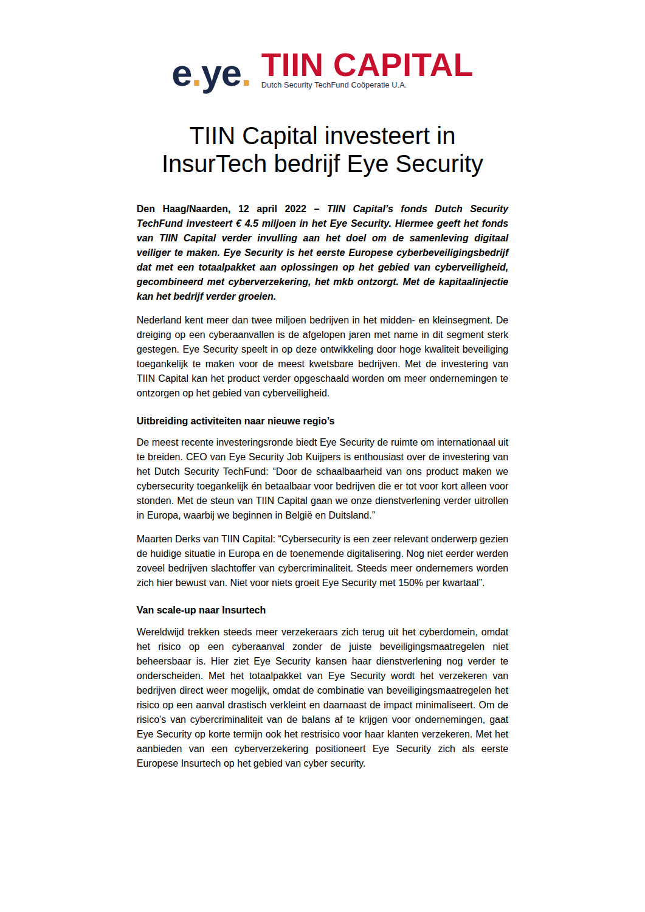e. ye.
TIIN CAPITAL Dutch Security TechFund Coöperatie U.A.
TIIN Capital investeert in InsurTech bedrijf Eye Security
Den Haag/Naarden, 12 april 2022 – TIIN Capital’s fonds Dutch Security TechFund investeert € 4.5 miljoen in het Eye Security. Hiermee geeft het fonds van TIIN Capital verder invulling aan het doel om de samenleving digitaal veiliger te maken. Eye Security is het eerste Europese cyberbeveiligingsbedrijf dat met een totaalpakket aan oplossingen op het gebied van cyberveiligheid, gecombineerd met cyberverzekering, het mkb ontzorgt. Met de kapitaalinjectie kan het bedrijf verder groeien.
Nederland kent meer dan twee miljoen bedrijven in het midden- en kleinsegment. De dreiging op een cyberaanvallen is de afgelopen jaren met name in dit segment sterk gestegen. Eye Security speelt in op deze ontwikkeling door hoge kwaliteit beveiliging toegankelijk te maken voor de meest kwetsbare bedrijven. Met de investering van TIIN Capital kan het product verder opgeschaald worden om meer ondernemingen te ontzorgen op het gebied van cyberveiligheid.
Uitbreiding activiteiten naar nieuwe regio’s
De meest recente investeringsronde biedt Eye Security de ruimte om internationaal uit te breiden. CEO van Eye Security Job Kuijpers is enthousiast over de investering van het Dutch Security TechFund: “Door de schaalbaarheid van ons product maken we cybersecurity toegankelijk én betaalbaar voor bedrijven die er tot voor kort alleen voor stonden. Met de steun van TIIN Capital gaan we onze dienstverlening verder uitrollen in Europa, waarbij we beginnen in België en Duitsland.”
Maarten Derks van TIIN Capital: “Cybersecurity is een zeer relevant onderwerp gezien de huidige situatie in Europa en de toenemende digitalisering. Nog niet eerder werden zoveel bedrijven slachtoffer van cybercriminaliteit. Steeds meer ondernemers worden zich hier bewust van. Niet voor niets groeit Eye Security met 150% per kwartaal”.
Van scale-up naar Insurtech
Wereldwijd trekken steeds meer verzekeraars zich terug uit het cyberdomein, omdat het risico op een cyberaanval zonder de juiste beveiligingsmaatregelen niet beheersbaar is. Hier ziet Eye Security kansen haar dienstverlening nog verder te onderscheiden. Met het totaalpakket van Eye Security wordt het verzekeren van bedrijven direct weer mogelijk, omdat de combinatie van beveiligingsmaatregelen het risico op een aanval drastisch verkleint en daarnaast de impact minimaliseert. Om de risico’s van cybercriminaliteit van de balans af te krijgen voor ondernemingen, gaat Eye Security op korte termijn ook het restrisico voor haar klanten verzekeren. Met het aanbieden van een cyberverzekering positioneert Eye Security zich als eerste Europese Insurtech op het gebied van cyber security.